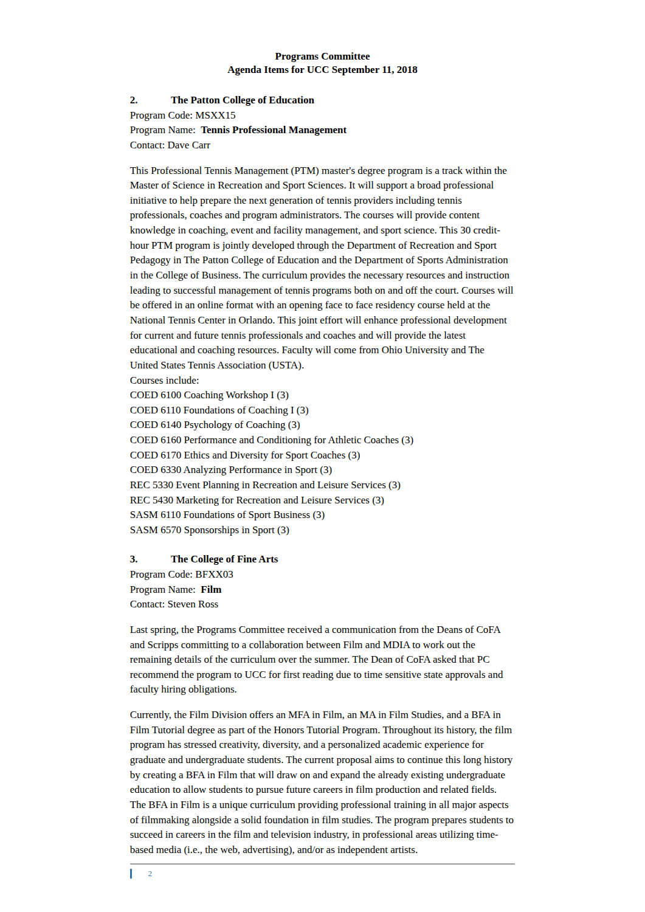Programs Committee Agenda Items for UCC September 11, 2018
2. The Patton College of Education
Program Code: MSXX15
Program Name: Tennis Professional Management
Contact: Dave Carr
This Professional Tennis Management (PTM) master's degree program is a track within the Master of Science in Recreation and Sport Sciences. It will support a broad professional initiative to help prepare the next generation of tennis providers including tennis professionals, coaches and program administrators. The courses will provide content knowledge in coaching, event and facility management, and sport science. This 30 credit-hour PTM program is jointly developed through the Department of Recreation and Sport Pedagogy in The Patton College of Education and the Department of Sports Administration in the College of Business. The curriculum provides the necessary resources and instruction leading to successful management of tennis programs both on and off the court. Courses will be offered in an online format with an opening face to face residency course held at the National Tennis Center in Orlando. This joint effort will enhance professional development for current and future tennis professionals and coaches and will provide the latest educational and coaching resources. Faculty will come from Ohio University and The United States Tennis Association (USTA).
Courses include:
COED 6100 Coaching Workshop I (3)
COED 6110 Foundations of Coaching I (3)
COED 6140 Psychology of Coaching (3)
COED 6160 Performance and Conditioning for Athletic Coaches (3)
COED 6170 Ethics and Diversity for Sport Coaches (3)
COED 6330 Analyzing Performance in Sport (3)
REC 5330 Event Planning in Recreation and Leisure Services (3)
REC 5430 Marketing for Recreation and Leisure Services (3)
SASM 6110 Foundations of Sport Business (3)
SASM 6570 Sponsorships in Sport (3)
3. The College of Fine Arts
Program Code: BFXX03
Program Name: Film
Contact: Steven Ross
Last spring, the Programs Committee received a communication from the Deans of CoFA and Scripps committing to a collaboration between Film and MDIA to work out the remaining details of the curriculum over the summer. The Dean of CoFA asked that PC recommend the program to UCC for first reading due to time sensitive state approvals and faculty hiring obligations.
Currently, the Film Division offers an MFA in Film, an MA in Film Studies, and a BFA in Film Tutorial degree as part of the Honors Tutorial Program. Throughout its history, the film program has stressed creativity, diversity, and a personalized academic experience for graduate and undergraduate students. The current proposal aims to continue this long history by creating a BFA in Film that will draw on and expand the already existing undergraduate education to allow students to pursue future careers in film production and related fields. The BFA in Film is a unique curriculum providing professional training in all major aspects of filmmaking alongside a solid foundation in film studies. The program prepares students to succeed in careers in the film and television industry, in professional areas utilizing time-based media (i.e., the web, advertising), and/or as independent artists.
2